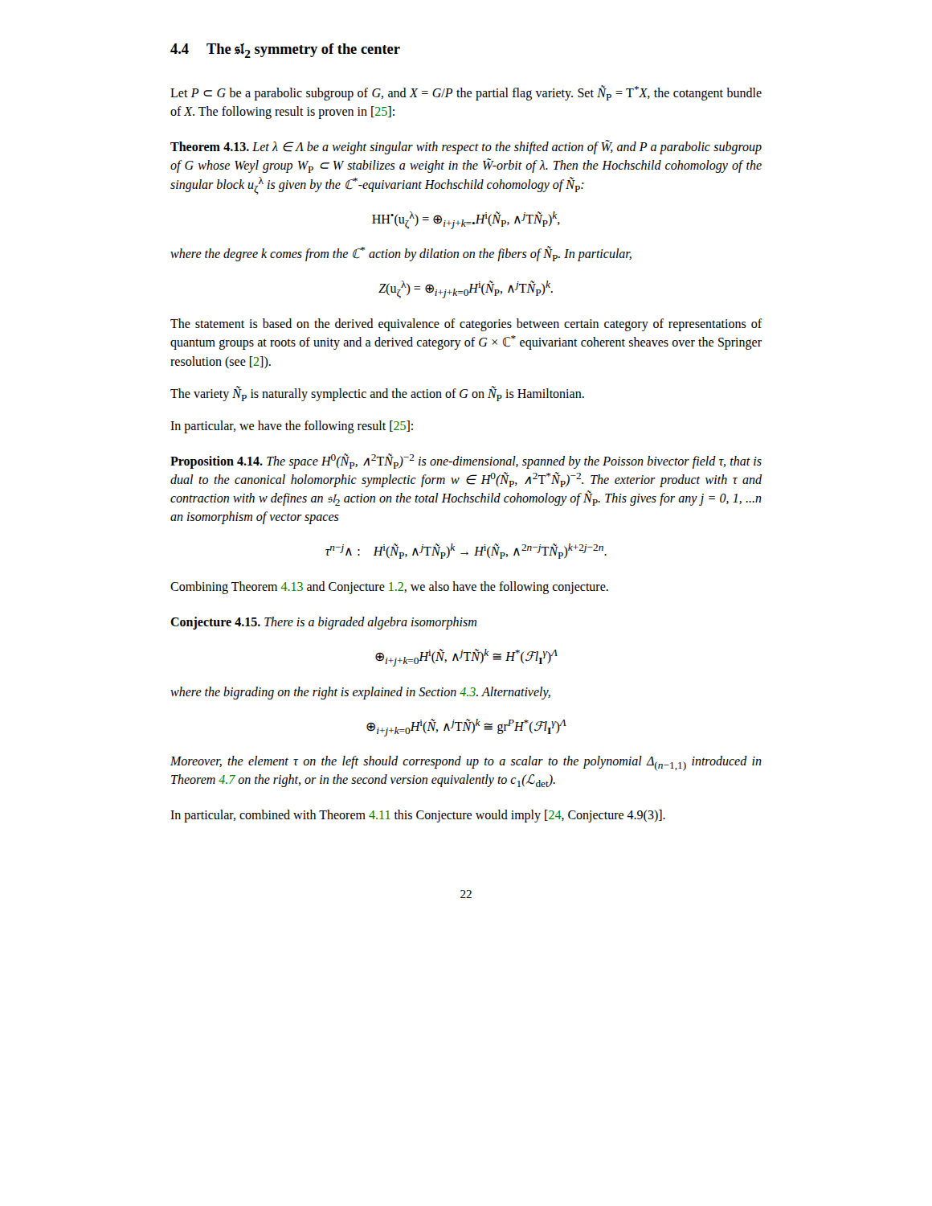4.4 The 𝔰𝔩2 symmetry of the center
Let P ⊂ G be a parabolic subgroup of G, and X = G/P the partial flag variety. Set ÑP = T*X, the cotangent bundle of X. The following result is proven in [25]:
Theorem 4.13. Let λ ∈ Λ be a weight singular with respect to the shifted action of W̃, and P a parabolic subgroup of G whose Weyl group WP ⊂ W stabilizes a weight in the W̃-orbit of λ. Then the Hochschild cohomology of the singular block uζλ is given by the ℂ*-equivariant Hochschild cohomology of ÑP:
HH•(uζλ) = ⊕i+j+k=•Hi(ÑP, ∧jTÑP)k,
where the degree k comes from the ℂ* action by dilation on the fibers of ÑP. In particular,
Z(uζλ) = ⊕i+j+k=0Hi(ÑP, ∧jTÑP)k.
The statement is based on the derived equivalence of categories between certain category of representations of quantum groups at roots of unity and a derived category of G × ℂ* equivariant coherent sheaves over the Springer resolution (see [2]).
The variety ÑP is naturally symplectic and the action of G on ÑP is Hamiltonian.
In particular, we have the following result [25]:
Proposition 4.14. The space H0(ÑP, ∧2TÑP)−2 is one-dimensional, spanned by the Poisson bivector field τ, that is dual to the canonical holomorphic symplectic form w ∈ H0(ÑP, ∧2T*ÑP)−2. The exterior product with τ and contraction with w defines an 𝔰𝔩2 action on the total Hochschild cohomology of ÑP. This gives for any j = 0, 1, ...n an isomorphism of vector spaces
τn−j∧ : Hi(ÑP, ∧jTÑP)k → Hi(ÑP, ∧2n−jTÑP)k+2j−2n.
Combining Theorem 4.13 and Conjecture 1.2, we also have the following conjecture.
Conjecture 4.15. There is a bigraded algebra isomorphism
⊕i+j+k=0Hi(Ñ, ∧jTÑ)k ≅ H*(ℱlIγ)Λ
where the bigrading on the right is explained in Section 4.3. Alternatively,
⊕i+j+k=0Hi(Ñ, ∧jTÑ)k ≅ grPH*(ℱlIγ)Λ
Moreover, the element τ on the left should correspond up to a scalar to the polynomial Δ(n−1,1) introduced in Theorem 4.7 on the right, or in the second version equivalently to c1(ℒdet).
In particular, combined with Theorem 4.11 this Conjecture would imply [24, Conjecture 4.9(3)].
22